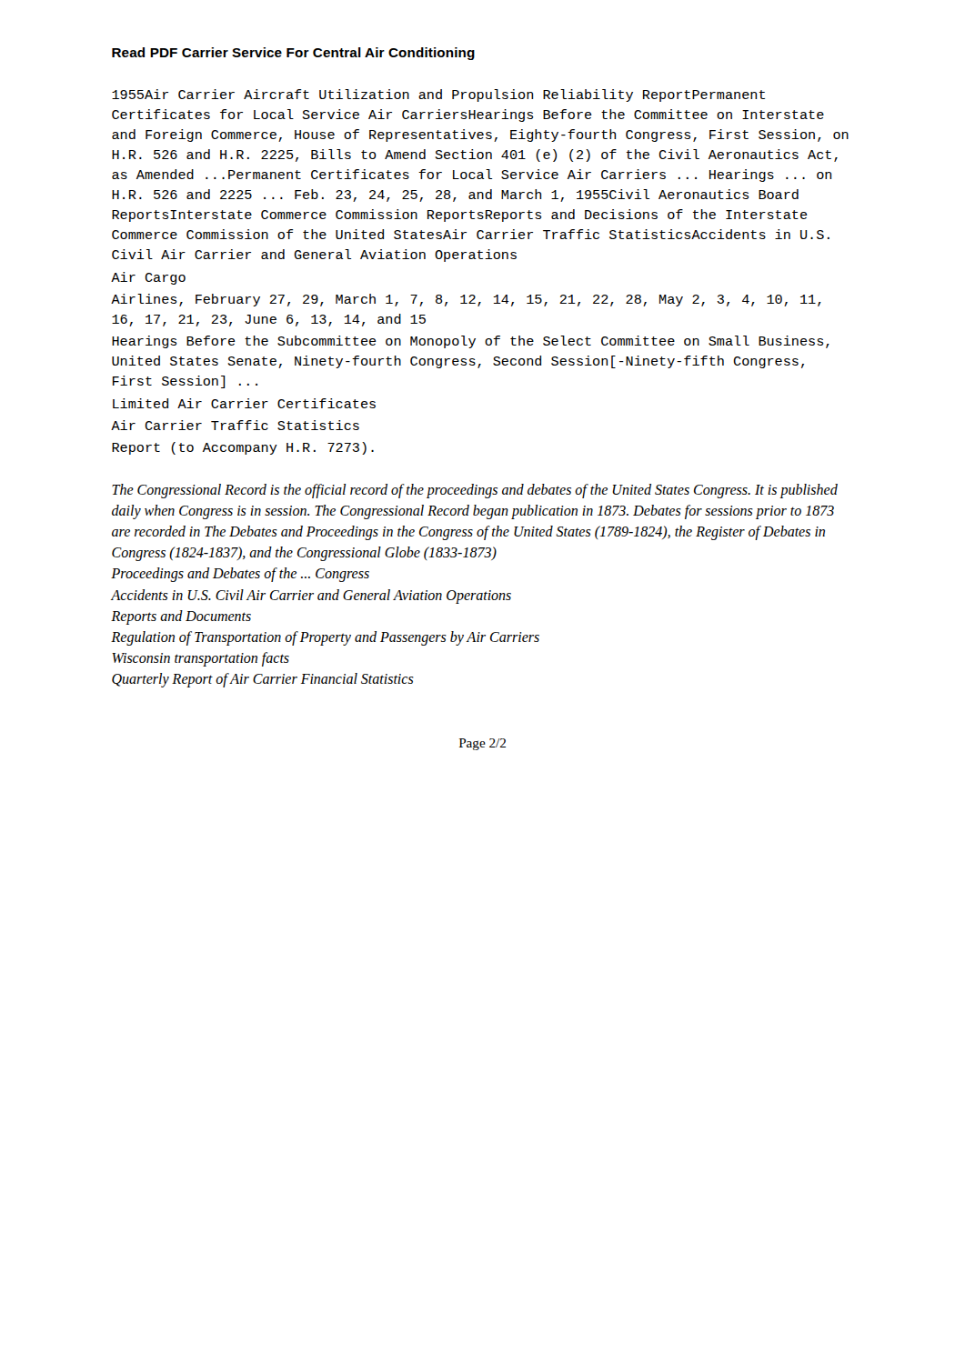Read PDF Carrier Service For Central Air Conditioning
1955Air Carrier Aircraft Utilization and Propulsion Reliability ReportPermanent Certificates for Local Service Air CarriersHearings Before the Committee on Interstate and Foreign Commerce, House of Representatives, Eighty-fourth Congress, First Session, on H.R. 526 and H.R. 2225, Bills to Amend Section 401 (e) (2) of the Civil Aeronautics Act, as Amended ...Permanent Certificates for Local Service Air Carriers ... Hearings ... on H.R. 526 and 2225 ... Feb. 23, 24, 25, 28, and March 1, 1955Civil Aeronautics Board ReportsInterstate Commerce Commission ReportsReports and Decisions of the Interstate Commerce Commission of the United StatesAir Carrier Traffic StatisticsAccidents in U.S. Civil Air Carrier and General Aviation Operations
Air Cargo
Airlines, February 27, 29, March 1, 7, 8, 12, 14, 15, 21, 22, 28, May 2, 3, 4, 10, 11, 16, 17, 21, 23, June 6, 13, 14, and 15
Hearings Before the Subcommittee on Monopoly of the Select Committee on Small Business, United States Senate, Ninety-fourth Congress, Second Session[-Ninety-fifth Congress, First Session] ...
Limited Air Carrier Certificates
Air Carrier Traffic Statistics
Report (to Accompany H.R. 7273).
The Congressional Record is the official record of the proceedings and debates of the United States Congress. It is published daily when Congress is in session. The Congressional Record began publication in 1873. Debates for sessions prior to 1873 are recorded in The Debates and Proceedings in the Congress of the United States (1789-1824), the Register of Debates in Congress (1824-1837), and the Congressional Globe (1833-1873)
Proceedings and Debates of the ... Congress
Accidents in U.S. Civil Air Carrier and General Aviation Operations
Reports and Documents
Regulation of Transportation of Property and Passengers by Air Carriers
Wisconsin transportation facts
Quarterly Report of Air Carrier Financial Statistics
Page 2/2